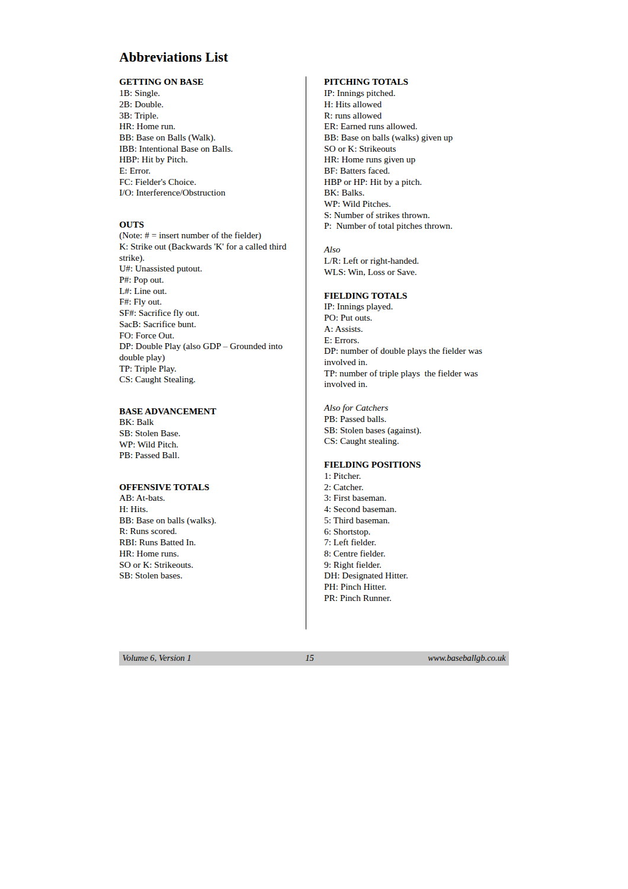Abbreviations List
GETTING ON BASE
1B: Single.
2B: Double.
3B: Triple.
HR: Home run.
BB: Base on Balls (Walk).
IBB: Intentional Base on Balls.
HBP: Hit by Pitch.
E: Error.
FC: Fielder's Choice.
I/O: Interference/Obstruction
OUTS
(Note: # = insert number of the fielder)
K: Strike out (Backwards 'K' for a called third strike).
U#: Unassisted putout.
P#: Pop out.
L#: Line out.
F#: Fly out.
SF#: Sacrifice fly out.
SacB: Sacrifice bunt.
FO: Force Out.
DP: Double Play (also GDP – Grounded into double play)
TP: Triple Play.
CS: Caught Stealing.
BASE ADVANCEMENT
BK: Balk
SB: Stolen Base.
WP: Wild Pitch.
PB: Passed Ball.
OFFENSIVE TOTALS
AB: At-bats.
H: Hits.
BB: Base on balls (walks).
R: Runs scored.
RBI: Runs Batted In.
HR: Home runs.
SO or K: Strikeouts.
SB: Stolen bases.
PITCHING TOTALS
IP: Innings pitched.
H: Hits allowed
R: runs allowed
ER: Earned runs allowed.
BB: Base on balls (walks) given up
SO or K: Strikeouts
HR: Home runs given up
BF: Batters faced.
HBP or HP: Hit by a pitch.
BK: Balks.
WP: Wild Pitches.
S: Number of strikes thrown.
P: Number of total pitches thrown.
Also
L/R: Left or right-handed.
WLS: Win, Loss or Save.
FIELDING TOTALS
IP: Innings played.
PO: Put outs.
A: Assists.
E: Errors.
DP: number of double plays the fielder was involved in.
TP: number of triple plays the fielder was involved in.
Also for Catchers
PB: Passed balls.
SB: Stolen bases (against).
CS: Caught stealing.
FIELDING POSITIONS
1: Pitcher.
2: Catcher.
3: First baseman.
4: Second baseman.
5: Third baseman.
6: Shortstop.
7: Left fielder.
8: Centre fielder.
9: Right fielder.
DH: Designated Hitter.
PH: Pinch Hitter.
PR: Pinch Runner.
Volume 6, Version 1 15 www.baseballgb.co.uk